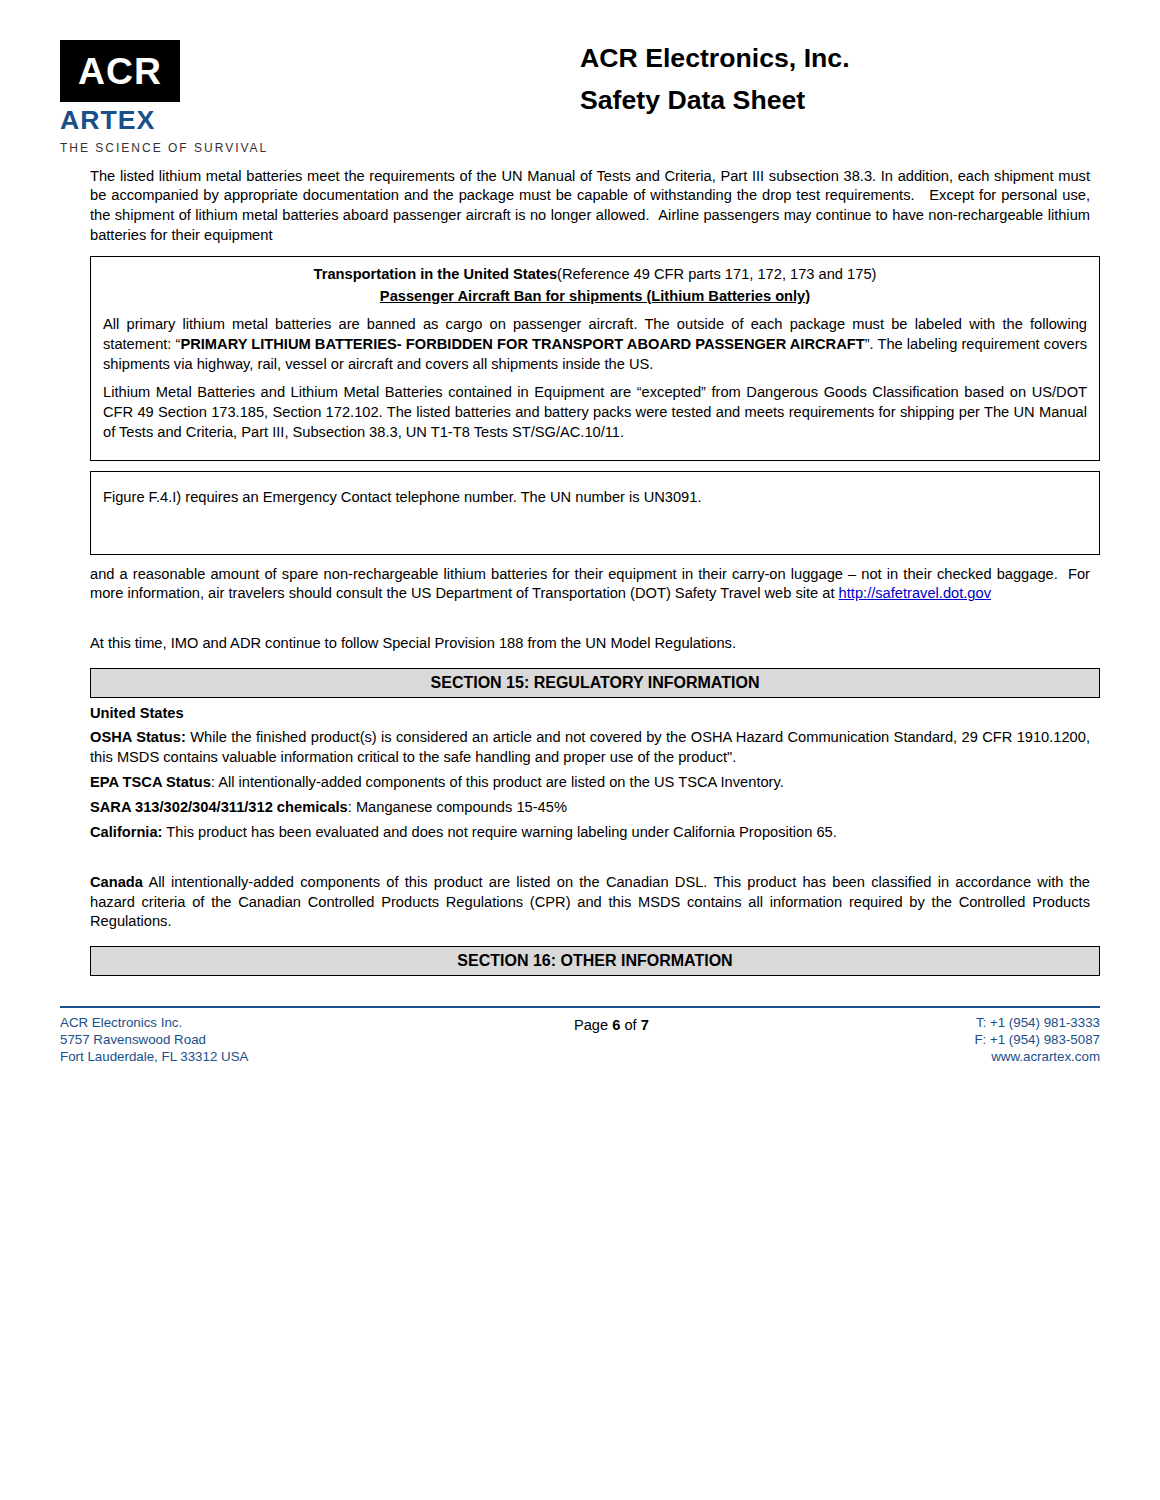ACR
ARTEX
THE SCIENCE OF SURVIVAL
ACR Electronics, Inc.
Safety Data Sheet
The listed lithium metal batteries meet the requirements of the UN Manual of Tests and Criteria, Part III subsection 38.3. In addition, each shipment must be accompanied by appropriate documentation and the package must be capable of withstanding the drop test requirements. Except for personal use, the shipment of lithium metal batteries aboard passenger aircraft is no longer allowed. Airline passengers may continue to have non-rechargeable lithium batteries for their equipment
Transportation in the United States(Reference 49 CFR parts 171, 172, 173 and 175)
Passenger Aircraft Ban for shipments (Lithium Batteries only)
All primary lithium metal batteries are banned as cargo on passenger aircraft. The outside of each package must be labeled with the following statement: “PRIMARY LITHIUM BATTERIES- FORBIDDEN FOR TRANSPORT ABOARD PASSENGER AIRCRAFT”. The labeling requirement covers shipments via highway, rail, vessel or aircraft and covers all shipments inside the US.
Lithium Metal Batteries and Lithium Metal Batteries contained in Equipment are “excepted” from Dangerous Goods Classification based on US/DOT CFR 49 Section 173.185, Section 172.102. The listed batteries and battery packs were tested and meets requirements for shipping per The UN Manual of Tests and Criteria, Part III, Subsection 38.3, UN T1-T8 Tests ST/SG/AC.10/11.
Figure F.4.I) requires an Emergency Contact telephone number. The UN number is UN3091.
and a reasonable amount of spare non-rechargeable lithium batteries for their equipment in their carry-on luggage – not in their checked baggage. For more information, air travelers should consult the US Department of Transportation (DOT) Safety Travel web site at http://safetravel.dot.gov
At this time, IMO and ADR continue to follow Special Provision 188 from the UN Model Regulations.
SECTION 15: REGULATORY INFORMATION
United States
OSHA Status: While the finished product(s) is considered an article and not covered by the OSHA Hazard Communication Standard, 29 CFR 1910.1200, this MSDS contains valuable information critical to the safe handling and proper use of the product".
EPA TSCA Status: All intentionally-added components of this product are listed on the US TSCA Inventory.
SARA 313/302/304/311/312 chemicals: Manganese compounds 15-45%
California: This product has been evaluated and does not require warning labeling under California Proposition 65.
Canada All intentionally-added components of this product are listed on the Canadian DSL. This product has been classified in accordance with the hazard criteria of the Canadian Controlled Products Regulations (CPR) and this MSDS contains all information required by the Controlled Products Regulations.
SECTION 16: OTHER INFORMATION
ACR Electronics Inc.
5757 Ravenswood Road
Fort Lauderdale, FL 33312 USA
Page 6 of 7
T: +1 (954) 981-3333
F: +1 (954) 983-5087
www.acrartex.com